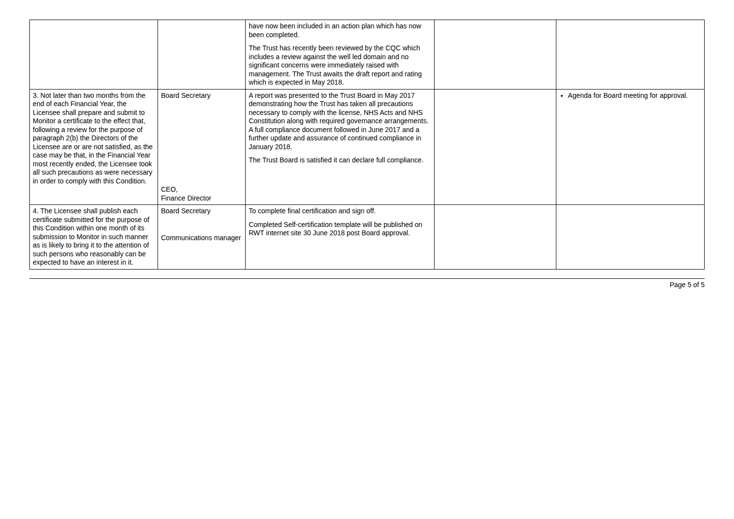| | | have now been included in an action plan which has now been completed. The Trust has recently been reviewed by the CQC which includes a review against the well led domain and no significant concerns were immediately raised with management. The Trust awaits the draft report and rating which is expected in May 2018. | | |
| 3. Not later than two months from the end of each Financial Year, the Licensee shall prepare and submit to Monitor a certificate to the effect that, following a review for the purpose of paragraph 2(b) the Directors of the Licensee are or are not satisfied, as the case may be that, in the Financial Year most recently ended, the Licensee took all such precautions as were necessary in order to comply with this Condition. | Board Secretary CEO, Finance Director | A report was presented to the Trust Board in May 2017 demonstrating how the Trust has taken all precautions necessary to comply with the license, NHS Acts and NHS Constitution along with required governance arrangements. A full compliance document followed in June 2017 and a further update and assurance of continued compliance in January 2018. The Trust Board is satisfied it can declare full compliance. | | Agenda for Board meeting for approval. |
| 4. The Licensee shall publish each certificate submitted for the purpose of this Condition within one month of its submission to Monitor in such manner as is likely to bring it to the attention of such persons who reasonably can be expected to have an interest in it. | Board Secretary Communications manager | To complete final certification and sign off. Completed Self-certification template will be published on RWT internet site 30 June 2018 post Board approval. | | |
Page 5 of 5